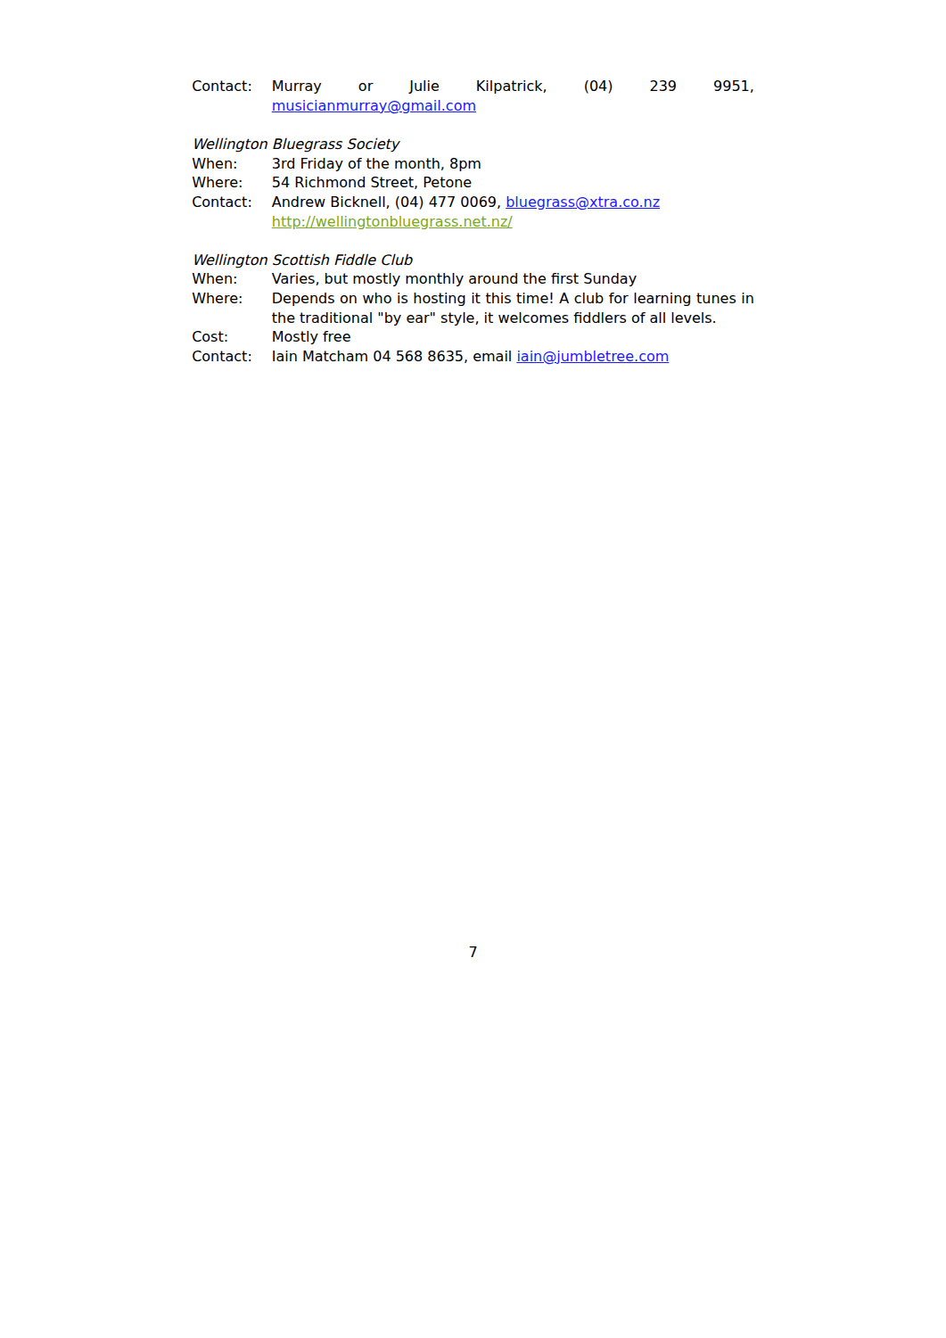| Contact: | Murray or Julie Kilpatrick, (04) 239 9951, musicianmurray@gmail.com |
Wellington Bluegrass Society
| When: | 3rd Friday of the month, 8pm |
| Where: | 54 Richmond Street, Petone |
| Contact: | Andrew Bicknell, (04) 477 0069, bluegrass@xtra.co.nz |
| | http://wellingtonbluegrass.net.nz/ |
Wellington Scottish Fiddle Club
| When: | Varies, but mostly monthly around the first Sunday |
| Where: | Depends on who is hosting it this time! A club for learning tunes in the traditional "by ear" style, it welcomes fiddlers of all levels. |
| Cost: | Mostly free |
| Contact: | Iain Matcham 04 568 8635, email iain@jumbletree.com |
7